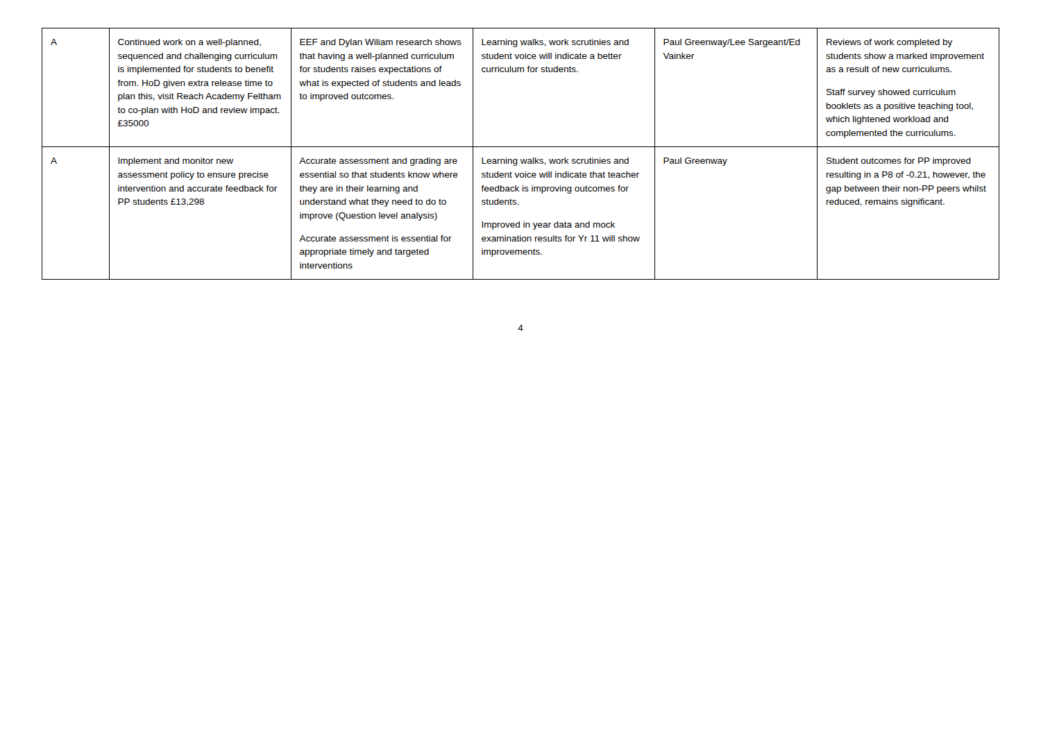| A | Continued work on a well-planned, sequenced and challenging curriculum is implemented for students to benefit from. HoD given extra release time to plan this, visit Reach Academy Feltham to co-plan with HoD and review impact. £35000 | EEF and Dylan Wiliam research shows that having a well-planned curriculum for students raises expectations of what is expected of students and leads to improved outcomes. | Learning walks, work scrutinies and student voice will indicate a better curriculum for students. | Paul Greenway/Lee Sargeant/Ed Vainker | Reviews of work completed by students show a marked improvement as a result of new curriculums. Staff survey showed curriculum booklets as a positive teaching tool, which lightened workload and complemented the curriculums. |
| A | Implement and monitor new assessment policy to ensure precise intervention and accurate feedback for PP students £13,298 | Accurate assessment and grading are essential so that students know where they are in their learning and understand what they need to do to improve (Question level analysis) Accurate assessment is essential for appropriate timely and targeted interventions | Learning walks, work scrutinies and student voice will indicate that teacher feedback is improving outcomes for students. Improved in year data and mock examination results for Yr 11 will show improvements. | Paul Greenway | Student outcomes for PP improved resulting in a P8 of -0.21, however, the gap between their non-PP peers whilst reduced, remains significant. |
4